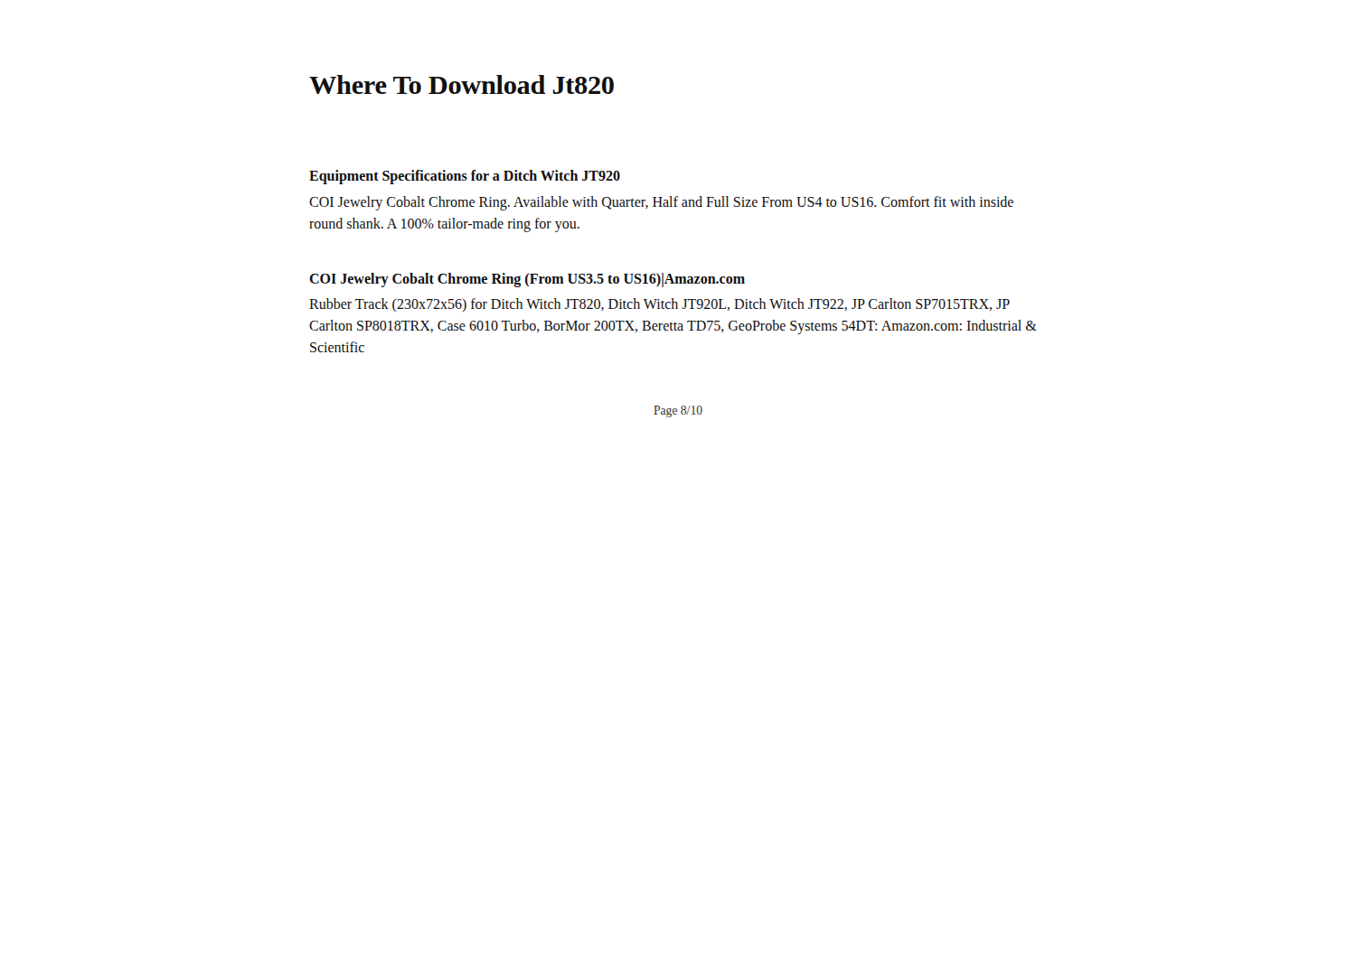Where To Download Jt820
Equipment Specifications for a Ditch Witch JT920
COI Jewelry Cobalt Chrome Ring. Available with Quarter, Half and Full Size From US4 to US16. Comfort fit with inside round shank. A 100% tailor-made ring for you.
COI Jewelry Cobalt Chrome Ring (From US3.5 to US16)|Amazon.com
Rubber Track (230x72x56) for Ditch Witch JT820, Ditch Witch JT920L, Ditch Witch JT922, JP Carlton SP7015TRX, JP Carlton SP8018TRX, Case 6010 Turbo, BorMor 200TX, Beretta TD75, GeoProbe Systems 54DT: Amazon.com: Industrial & Scientific
Page 8/10